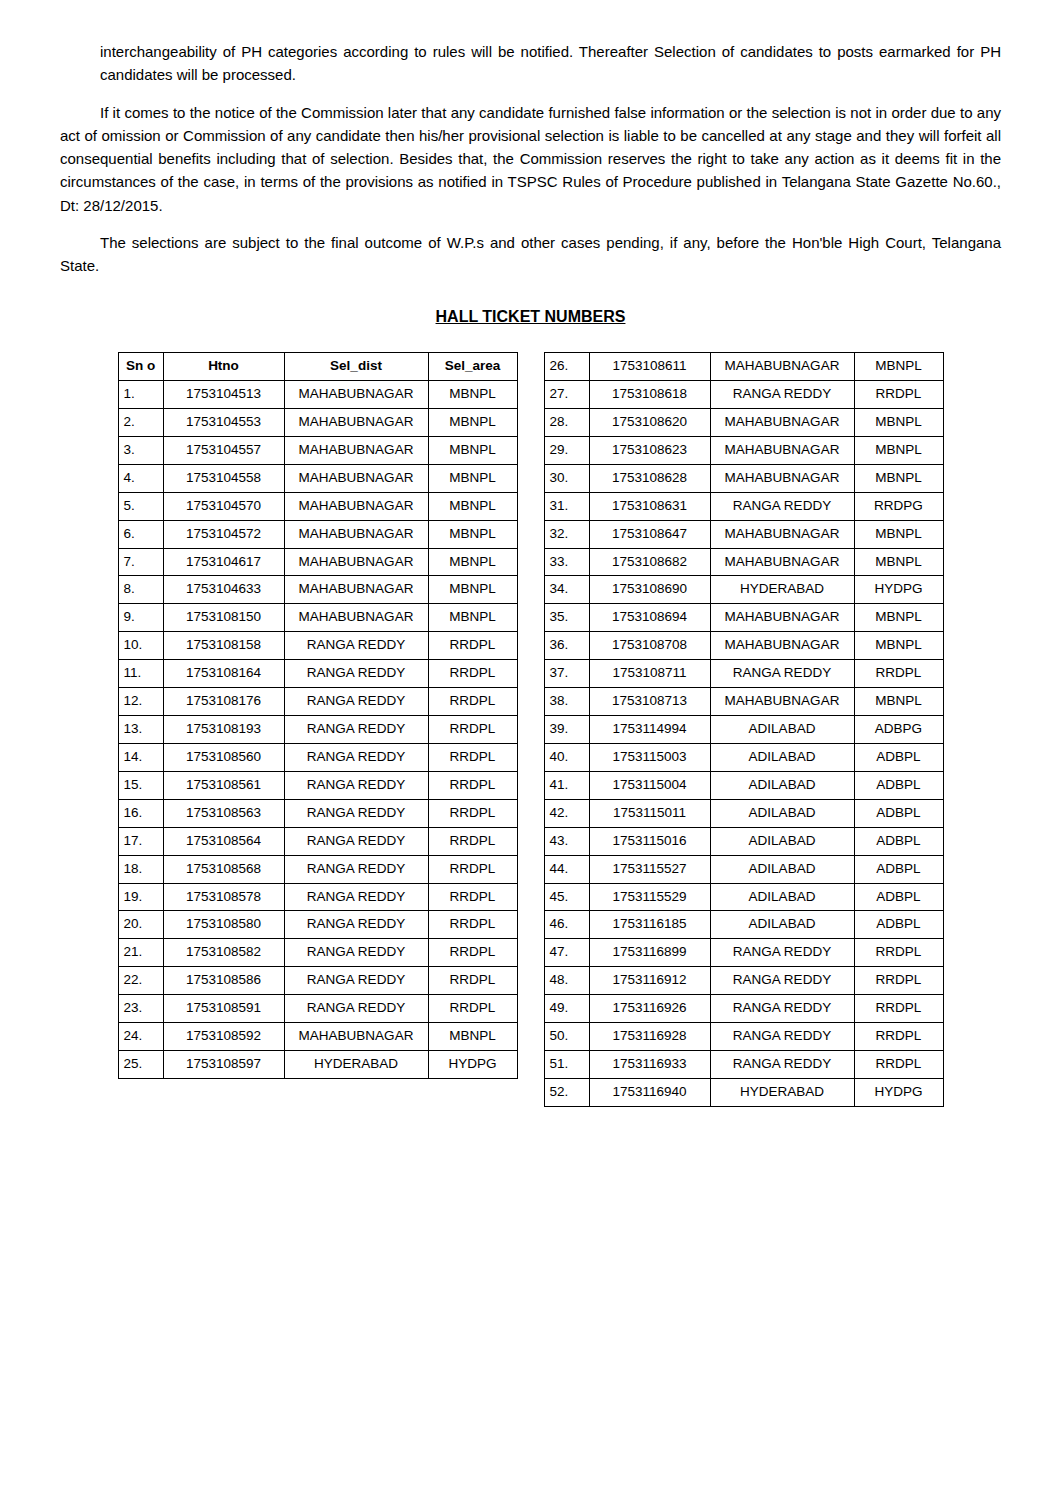interchangeability of PH categories according to rules will be notified. Thereafter Selection of candidates to posts earmarked for PH candidates will be processed.
If it comes to the notice of the Commission later that any candidate furnished false information or the selection is not in order due to any act of omission or Commission of any candidate then his/her provisional selection is liable to be cancelled at any stage and they will forfeit all consequential benefits including that of selection. Besides that, the Commission reserves the right to take any action as it deems fit in the circumstances of the case, in terms of the provisions as notified in TSPSC Rules of Procedure published in Telangana State Gazette No.60., Dt: 28/12/2015.
The selections are subject to the final outcome of W.P.s and other cases pending, if any, before the Hon'ble High Court, Telangana State.
HALL TICKET NUMBERS
| Sn o | Htno | Sel_dist | Sel_area |
| --- | --- | --- | --- |
| 1. | 1753104513 | MAHABUBNAGAR | MBNPL |
| 2. | 1753104553 | MAHABUBNAGAR | MBNPL |
| 3. | 1753104557 | MAHABUBNAGAR | MBNPL |
| 4. | 1753104558 | MAHABUBNAGAR | MBNPL |
| 5. | 1753104570 | MAHABUBNAGAR | MBNPL |
| 6. | 1753104572 | MAHABUBNAGAR | MBNPL |
| 7. | 1753104617 | MAHABUBNAGAR | MBNPL |
| 8. | 1753104633 | MAHABUBNAGAR | MBNPL |
| 9. | 1753108150 | MAHABUBNAGAR | MBNPL |
| 10. | 1753108158 | RANGA REDDY | RRDPL |
| 11. | 1753108164 | RANGA REDDY | RRDPL |
| 12. | 1753108176 | RANGA REDDY | RRDPL |
| 13. | 1753108193 | RANGA REDDY | RRDPL |
| 14. | 1753108560 | RANGA REDDY | RRDPL |
| 15. | 1753108561 | RANGA REDDY | RRDPL |
| 16. | 1753108563 | RANGA REDDY | RRDPL |
| 17. | 1753108564 | RANGA REDDY | RRDPL |
| 18. | 1753108568 | RANGA REDDY | RRDPL |
| 19. | 1753108578 | RANGA REDDY | RRDPL |
| 20. | 1753108580 | RANGA REDDY | RRDPL |
| 21. | 1753108582 | RANGA REDDY | RRDPL |
| 22. | 1753108586 | RANGA REDDY | RRDPL |
| 23. | 1753108591 | RANGA REDDY | RRDPL |
| 24. | 1753108592 | MAHABUBNAGAR | MBNPL |
| 25. | 1753108597 | HYDERABAD | HYDPG |
| 26. | 1753108611 | MAHABUBNAGAR | MBNPL |
| 27. | 1753108618 | RANGA REDDY | RRDPL |
| 28. | 1753108620 | MAHABUBNAGAR | MBNPL |
| 29. | 1753108623 | MAHABUBNAGAR | MBNPL |
| 30. | 1753108628 | MAHABUBNAGAR | MBNPL |
| 31. | 1753108631 | RANGA REDDY | RRDPG |
| 32. | 1753108647 | MAHABUBNAGAR | MBNPL |
| 33. | 1753108682 | MAHABUBNAGAR | MBNPL |
| 34. | 1753108690 | HYDERABAD | HYDPG |
| 35. | 1753108694 | MAHABUBNAGAR | MBNPL |
| 36. | 1753108708 | MAHABUBNAGAR | MBNPL |
| 37. | 1753108711 | RANGA REDDY | RRDPL |
| 38. | 1753108713 | MAHABUBNAGAR | MBNPL |
| 39. | 1753114994 | ADILABAD | ADBPG |
| 40. | 1753115003 | ADILABAD | ADBPL |
| 41. | 1753115004 | ADILABAD | ADBPL |
| 42. | 1753115011 | ADILABAD | ADBPL |
| 43. | 1753115016 | ADILABAD | ADBPL |
| 44. | 1753115527 | ADILABAD | ADBPL |
| 45. | 1753115529 | ADILABAD | ADBPL |
| 46. | 1753116185 | ADILABAD | ADBPL |
| 47. | 1753116899 | RANGA REDDY | RRDPL |
| 48. | 1753116912 | RANGA REDDY | RRDPL |
| 49. | 1753116926 | RANGA REDDY | RRDPL |
| 50. | 1753116928 | RANGA REDDY | RRDPL |
| 51. | 1753116933 | RANGA REDDY | RRDPL |
| 52. | 1753116940 | HYDERABAD | HYDPG |